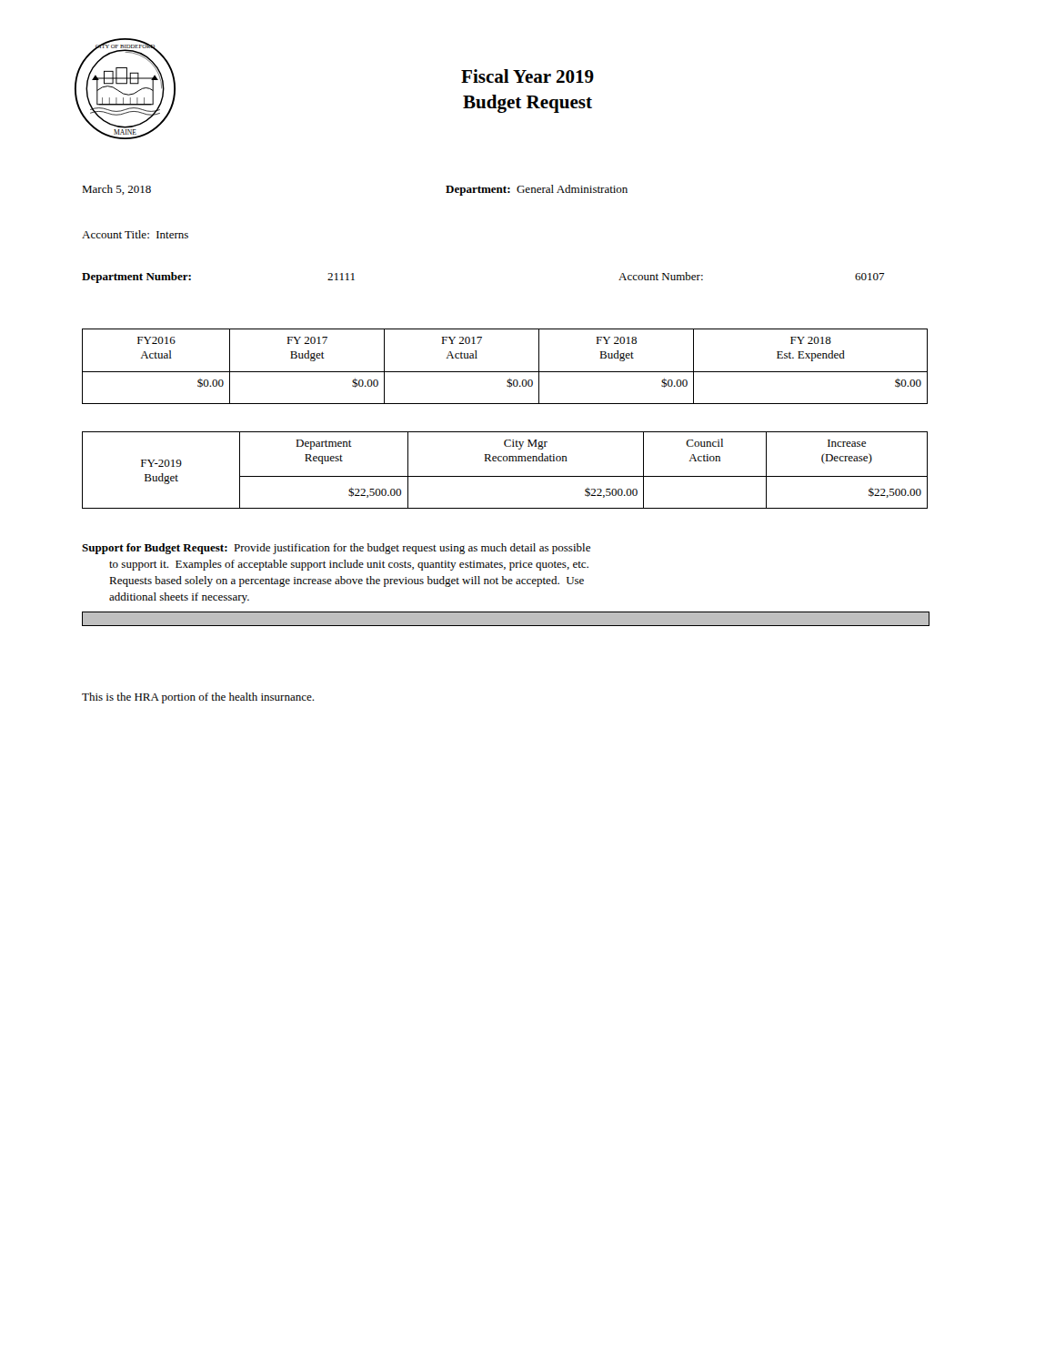CITY OF BIDDEFORD MAINE
Fiscal Year 2019
Budget Request
March 5, 2018 Department: General Administration
Account Title: Interns
Department Number: 21111 Account Number: 60107
| FY2016 Actual | FY 2017 Budget | FY 2017 Actual | FY 2018 Budget | FY 2018 Est. Expended |
| --- | --- | --- | --- | --- |
| $0.00 | $0.00 | $0.00 | $0.00 | $0.00 |
| FY-2019 Budget | Department Request | City Mgr Recommendation | Council Action | Increase (Decrease) |
| $22,500.00 | $22,500.00 | | $22,500.00 |
Support for Budget Request: Provide justification for the budget request using as much detail as possible
to support it. Examples of acceptable support include unit costs, quantity estimates, price quotes, etc.
Requests based solely on a percentage increase above the previous budget will not be accepted. Use
additional sheets if necessary.
This is the HRA portion of the health insurnance.